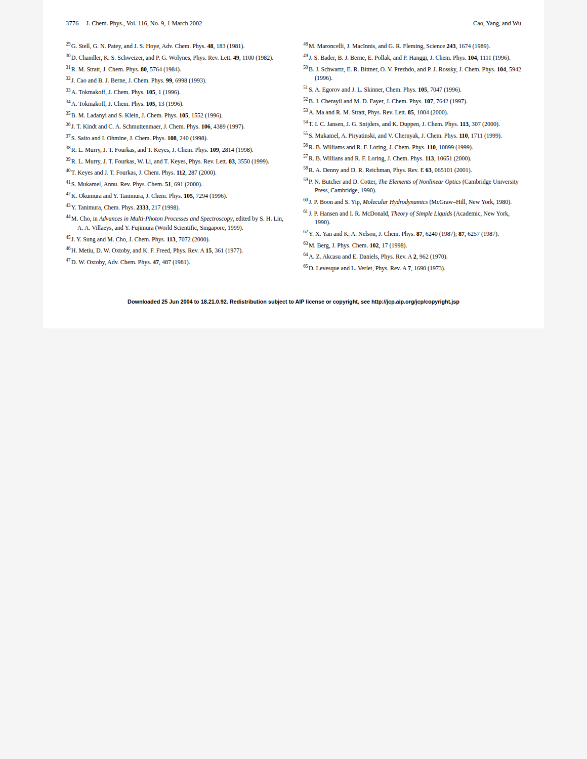3776 J. Chem. Phys., Vol. 116, No. 9, 1 March 2002 Cao, Yang, and Wu
29 G. Stell, G. N. Patey, and J. S. Hoye, Adv. Chem. Phys. 48, 183 (1981).
30 D. Chandler, K. S. Schweizer, and P. G. Wolynes, Phys. Rev. Lett. 49, 1100 (1982).
31 R. M. Stratt, J. Chem. Phys. 80, 5764 (1984).
32 J. Cao and B. J. Berne, J. Chem. Phys. 99, 6998 (1993).
33 A. Tokmakoff, J. Chem. Phys. 105, 1 (1996).
34 A. Tokmakoff, J. Chem. Phys. 105, 13 (1996).
35 B. M. Ladanyi and S. Klein, J. Chem. Phys. 105, 1552 (1996).
36 J. T. Kindt and C. A. Schmuttenmaer, J. Chem. Phys. 106, 4389 (1997).
37 S. Saito and I. Ohmine, J. Chem. Phys. 108, 240 (1998).
38 R. L. Murry, J. T. Fourkas, and T. Keyes, J. Chem. Phys. 109, 2814 (1998).
39 R. L. Murry, J. T. Fourkas, W. Li, and T. Keyes, Phys. Rev. Lett. 83, 3550 (1999).
40 T. Keyes and J. T. Fourkas, J. Chem. Phys. 112, 287 (2000).
41 S. Mukamel, Annu. Rev. Phys. Chem. 51, 691 (2000).
42 K. Okumura and Y. Tanimura, J. Chem. Phys. 105, 7294 (1996).
43 Y. Tanimura, Chem. Phys. 2333, 217 (1998).
44 M. Cho, in Advances in Multi-Photon Processes and Spectroscopy, edited by S. H. Lin, A. A. Villaeys, and Y. Fujimura (World Scientific, Singapore, 1999).
45 J. Y. Sung and M. Cho, J. Chem. Phys. 113, 7072 (2000).
46 H. Metiu, D. W. Oxtoby, and K. F. Freed, Phys. Rev. A 15, 361 (1977).
47 D. W. Oxtoby, Adv. Chem. Phys. 47, 487 (1981).
48 M. Maroncelli, J. MacInnis, and G. R. Fleming, Science 243, 1674 (1989).
49 J. S. Bader, B. J. Berne, E. Pollak, and P. Hanggi, J. Chem. Phys. 104, 1111 (1996).
50 B. J. Schwartz, E. R. Bittner, O. V. Prezhdo, and P. J. Rossky, J. Chem. Phys. 104, 5942 (1996).
51 S. A. Egorov and J. L. Skinner, Chem. Phys. 105, 7047 (1996).
52 B. J. Cherayil and M. D. Fayer, J. Chem. Phys. 107, 7642 (1997).
53 A. Ma and R. M. Stratt, Phys. Rev. Lett. 85, 1004 (2000).
54 T. I. C. Jansen, J. G. Snijders, and K. Duppen, J. Chem. Phys. 113, 307 (2000).
55 S. Mukamel, A. Piryatinski, and V. Chernyak, J. Chem. Phys. 110, 1711 (1999).
56 R. B. Williams and R. F. Loring, J. Chem. Phys. 110, 10899 (1999).
57 R. B. Willians and R. F. Loring, J. Chem. Phys. 113, 10651 (2000).
58 R. A. Denny and D. R. Reichman, Phys. Rev. E 63, 065101 (2001).
59 P. N. Butcher and D. Cotter, The Elements of Nonlinear Optics (Cambridge University Press, Cambridge, 1990).
60 J. P. Boon and S. Yip, Molecular Hydrodynamics (McGraw–Hill, New York, 1980).
61 J. P. Hansen and I. R. McDonald, Theory of Simple Liquids (Academic, New York, 1990).
62 Y. X. Yan and K. A. Nelson, J. Chem. Phys. 87, 6240 (1987); 87, 6257 (1987).
63 M. Berg, J. Phys. Chem. 102, 17 (1998).
64 A. Z. Akcasu and E. Daniels, Phys. Rev. A 2, 962 (1970).
65 D. Levesque and L. Verlet, Phys. Rev. A 7, 1690 (1973).
Downloaded 25 Jun 2004 to 18.21.0.92. Redistribution subject to AIP license or copyright, see http://jcp.aip.org/jcp/copyright.jsp